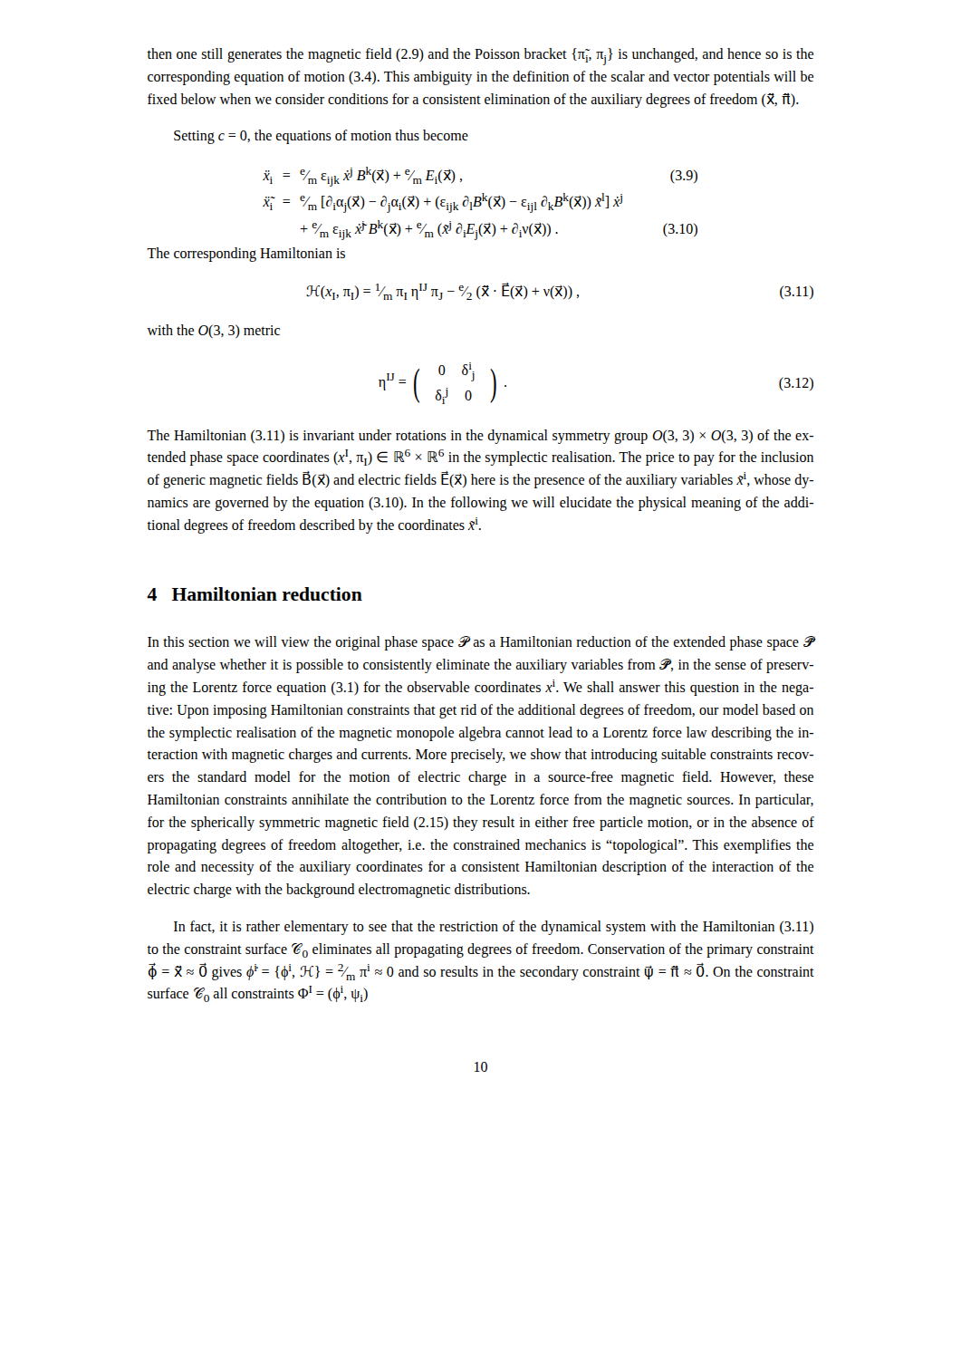then one still generates the magnetic field (2.9) and the Poisson bracket {π̃i, πj} is unchanged, and hence so is the corresponding equation of motion (3.4). This ambiguity in the definition of the scalar and vector potentials will be fixed below when we consider conditions for a consistent elimination of the auxiliary degrees of freedom (x⃗̃, π⃗̃).
Setting c = 0, the equations of motion thus become
| ẍ i | = | e ⁄ m ε ijk ẋ j B k ( x⃗ ) + e ⁄ m E i ( x⃗ ) , | (3.9) |
| ẍ̃ i | = | e ⁄ m [∂ i α j ( x⃗ ) − ∂ j α i ( x⃗ ) + (ε ijk ∂ l B k ( x⃗ ) − ε ijl ∂ k B k ( x⃗ )) x̃ l ] ẋ j | |
| | | + e ⁄ m ε ijk ẋ̃ j B k ( x⃗ ) + e ⁄ m ( x̃ j ∂ i E j ( x⃗ ) + ∂ i ν( x⃗ )) . | (3.10) |
The corresponding Hamiltonian is
ℋ(xI, πI) = 1⁄m πI ηIJ πJ − e⁄2 (x⃗̃ · E⃗(x⃗) + ν(x⃗)) ,
(3.11)
with the O(3, 3) metric
ηIJ = (
| 0 | δ i j |
| δ i j | 0 |
) .
(3.12)
The Hamiltonian (3.11) is invariant under rotations in the dynamical symmetry group O(3, 3) × O(3, 3) of the extended phase space coordinates (xI, πI) ∈ ℝ6 × ℝ6 in the symplectic realisation. The price to pay for the inclusion of generic magnetic fields B⃗(x⃗) and electric fields E⃗(x⃗) here is the presence of the auxiliary variables x̃i, whose dynamics are governed by the equation (3.10). In the following we will elucidate the physical meaning of the additional degrees of freedom described by the coordinates x̃i.
4 Hamiltonian reduction
In this section we will view the original phase space 𝒫 as a Hamiltonian reduction of the extended phase space 𝒫̃ and analyse whether it is possible to consistently eliminate the auxiliary variables from 𝒫̃, in the sense of preserving the Lorentz force equation (3.1) for the observable coordinates xi. We shall answer this question in the negative: Upon imposing Hamiltonian constraints that get rid of the additional degrees of freedom, our model based on the symplectic realisation of the magnetic monopole algebra cannot lead to a Lorentz force law describing the interaction with magnetic charges and currents. More precisely, we show that introducing suitable constraints recovers the standard model for the motion of electric charge in a source-free magnetic field. However, these Hamiltonian constraints annihilate the contribution to the Lorentz force from the magnetic sources. In particular, for the spherically symmetric magnetic field (2.15) they result in either free particle motion, or in the absence of propagating degrees of freedom altogether, i.e. the constrained mechanics is “topological”. This exemplifies the role and necessity of the auxiliary coordinates for a consistent Hamiltonian description of the interaction of the electric charge with the background electromagnetic distributions.
In fact, it is rather elementary to see that the restriction of the dynamical system with the Hamiltonian (3.11) to the constraint surface 𝒞0 eliminates all propagating degrees of freedom. Conservation of the primary constraint ϕ⃗ = x⃗̃ ≈ 0⃗ gives ϕ̇i = {ϕi, ℋ} = 2⁄m πi ≈ 0 and so results in the secondary constraint ψ⃗ = π⃗̃ ≈ 0⃗. On the constraint surface 𝒞0 all constraints ΦI = (ϕi, ψi)
10